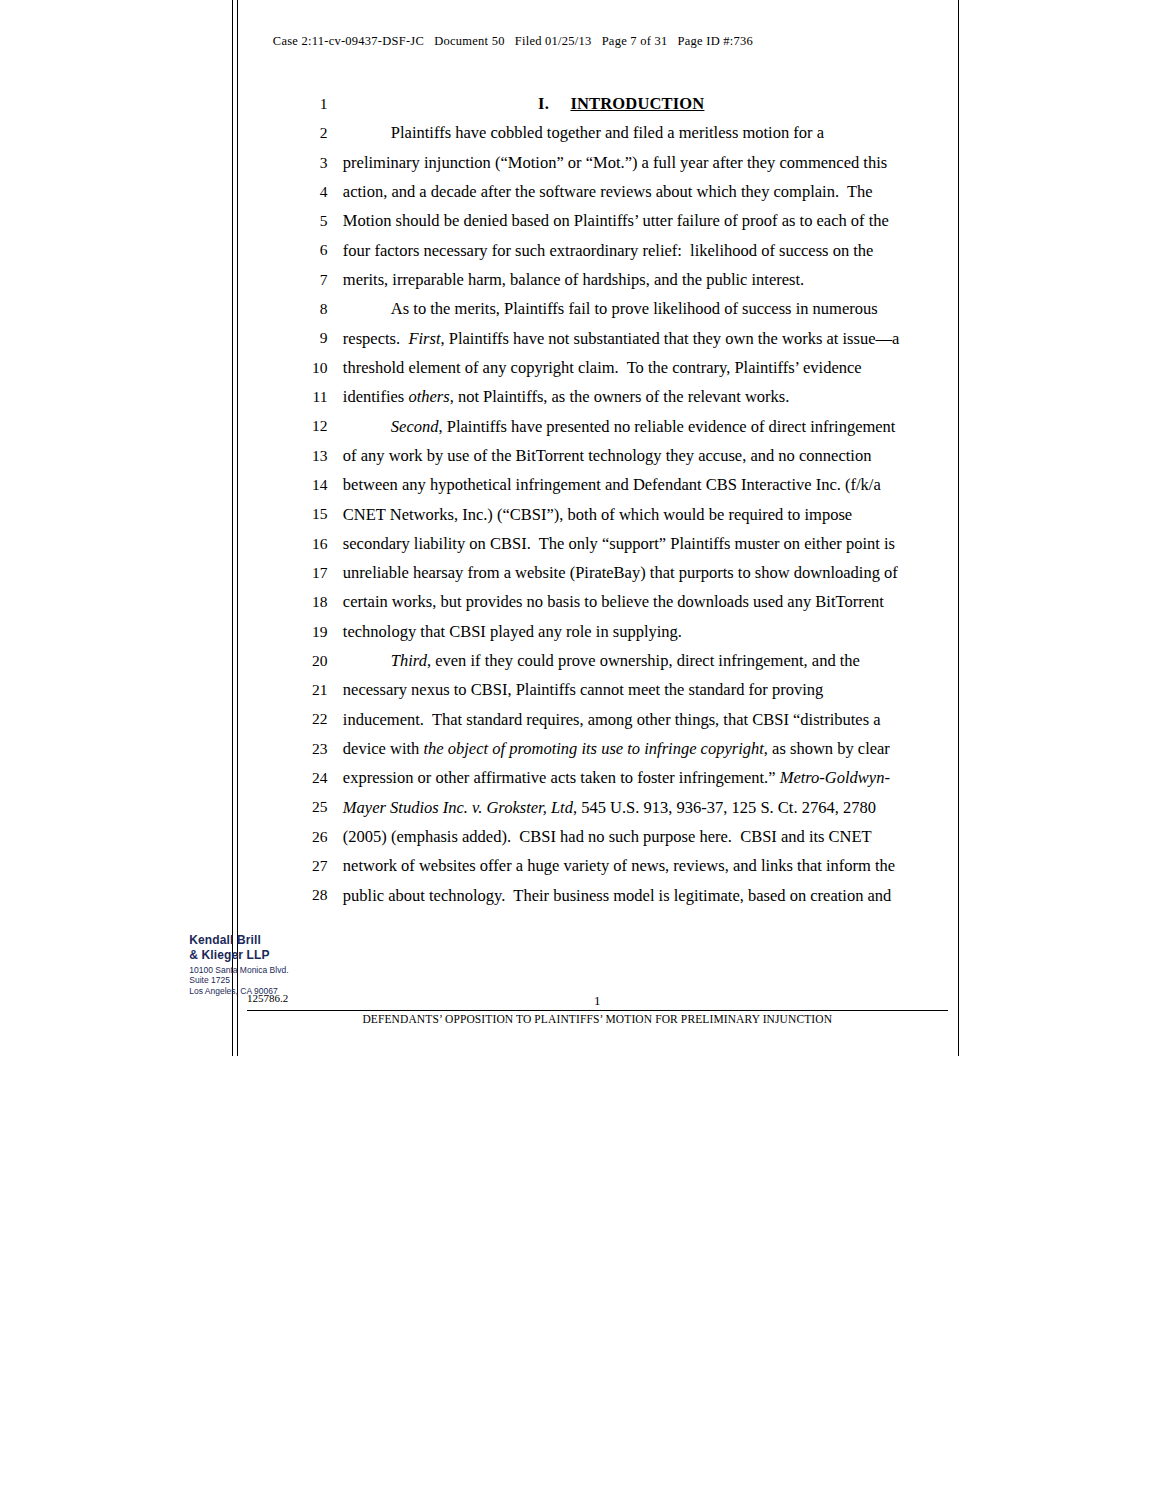Case 2:11-cv-09437-DSF-JC Document 50 Filed 01/25/13 Page 7 of 31 Page ID #:736
1
2
3
4
5
6
7
8
9
10
11
12
13
14
15
16
17
18
19
20
21
22
23
24
25
26
27
28
I. INTRODUCTION
Plaintiffs have cobbled together and filed a meritless motion for a preliminary injunction (“Motion” or “Mot.”) a full year after they commenced this action, and a decade after the software reviews about which they complain. The Motion should be denied based on Plaintiffs’ utter failure of proof as to each of the four factors necessary for such extraordinary relief: likelihood of success on the merits, irreparable harm, balance of hardships, and the public interest.
As to the merits, Plaintiffs fail to prove likelihood of success in numerous respects. First, Plaintiffs have not substantiated that they own the works at issue—a threshold element of any copyright claim. To the contrary, Plaintiffs’ evidence identifies others, not Plaintiffs, as the owners of the relevant works.
Second, Plaintiffs have presented no reliable evidence of direct infringement of any work by use of the BitTorrent technology they accuse, and no connection between any hypothetical infringement and Defendant CBS Interactive Inc. (f/k/a CNET Networks, Inc.) (“CBSI”), both of which would be required to impose secondary liability on CBSI. The only “support” Plaintiffs muster on either point is unreliable hearsay from a website (PirateBay) that purports to show downloading of certain works, but provides no basis to believe the downloads used any BitTorrent technology that CBSI played any role in supplying.
Third, even if they could prove ownership, direct infringement, and the necessary nexus to CBSI, Plaintiffs cannot meet the standard for proving inducement. That standard requires, among other things, that CBSI “distributes a device with the object of promoting its use to infringe copyright, as shown by clear expression or other affirmative acts taken to foster infringement.” Metro-Goldwyn-Mayer Studios Inc. v. Grokster, Ltd, 545 U.S. 913, 936-37, 125 S. Ct. 2764, 2780 (2005) (emphasis added). CBSI had no such purpose here. CBSI and its CNET network of websites offer a huge variety of news, reviews, and links that inform the public about technology. Their business model is legitimate, based on creation and
Kendall Brill
& Klieger LLP
10100 Santa Monica Blvd.
Suite 1725
Los Angeles, CA 90067
125786.2
1
DEFENDANTS’ OPPOSITION TO PLAINTIFFS’ MOTION FOR PRELIMINARY INJUNCTION